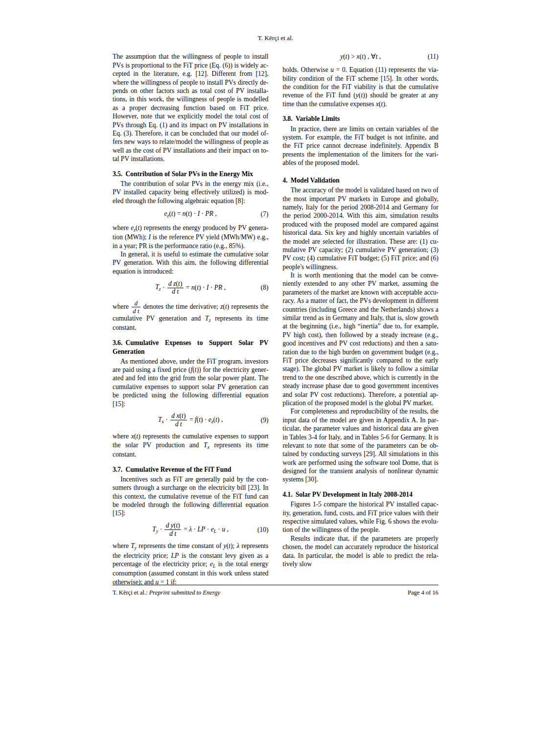T. Kërçi et al.
The assumption that the willingness of people to install PVs is proportional to the FiT price (Eq. (6)) is widely accepted in the literature, e.g. [12]. Different from [12], where the willingness of people to install PVs directly depends on other factors such as total cost of PV installations, in this work, the willingness of people is modelled as a proper decreasing function based on FiT price. However, note that we explicitly model the total cost of PVs through Eq. (1) and its impact on PV installations in Eq. (3). Therefore, it can be concluded that our model offers new ways to relate/model the willingness of people as well as the cost of PV installations and their impact on total PV installations.
3.5. Contribution of Solar PVs in the Energy Mix
The contribution of solar PVs in the energy mix (i.e., PV installed capacity being effectively utilized) is modeled through the following algebraic equation [8]:
ez(t) = n(t) · I · PR , (7)
where ez(t) represents the energy produced by PV generation (MWh); I is the reference PV yield (MWh/MW) e.g., in a year; PR is the performance ratio (e.g., 85%).
In general, it is useful to estimate the cumulative solar PV generation. With this aim, the following differential equation is introduced:
Tz · d z(t) d t = n(t) · I · PR , (8)
where dd t denotes the time derivative; z(t) represents the cumulative PV generation and Tz represents its time constant.
3.6. Cumulative Expenses to Support Solar PV Generation
As mentioned above, under the FiT program, investors are paid using a fixed price (f(t)) for the electricity generated and fed into the grid from the solar power plant. The cumulative expenses to support solar PV generation can be predicted using the following differential equation [15]:
Tx · d x(t) d t = f(t) · ez(t) , (9)
where x(t) represents the cumulative expenses to support the solar PV production and Tx represents its time constant.
3.7. Cumulative Revenue of the FiT Fund
Incentives such as FiT are generally paid by the consumers through a surcharge on the electricity bill [23]. In this context, the cumulative revenue of the FiT fund can be modeled through the following differential equation [15]:
Ty · d y(t) d t = λ · LP · eL · u , (10)
where Ty represents the time constant of y(t); λ represents the electricity price; LP is the constant levy given as a percentage of the electricity price; eL is the total energy consumption (assumed constant in this work unless stated otherwise); and u = 1 if:
y(t) > x(t) , ∀t , (11)
holds. Otherwise u = 0. Equation (11) represents the viability condition of the FiT scheme [15]. In other words, the condition for the FiT viability is that the cumulative revenue of the FiT fund (y(t)) should be greater at any time than the cumulative expenses x(t).
3.8. Variable Limits
In practice, there are limits on certain variables of the system. For example, the FiT budget is not infinite, and the FiT price cannot decrease indefinitely. Appendix B presents the implementation of the limiters for the variables of the proposed model.
4. Model Validation
The accuracy of the model is validated based on two of the most important PV markets in Europe and globally, namely, Italy for the period 2008-2014 and Germany for the period 2000-2014. With this aim, simulation results produced with the proposed model are compared against historical data. Six key and highly uncertain variables of the model are selected for illustration. These are: (1) cumulative PV capacity; (2) cumulative PV generation; (3) PV cost; (4) cumulative FiT budget; (5) FiT price; and (6) people's willingness.
It is worth mentioning that the model can be conveniently extended to any other PV market, assuming the parameters of the market are known with acceptable accuracy. As a matter of fact, the PVs development in different countries (including Greece and the Netherlands) shows a similar trend as in Germany and Italy, that is, slow growth at the beginning (i.e., high “inertia” due to, for example, PV high cost), then followed by a steady increase (e.g., good incentives and PV cost reductions) and then a saturation due to the high burden on government budget (e.g., FiT price decreases significantly compared to the early stage). The global PV market is likely to follow a similar trend to the one described above, which is currently in the steady increase phase due to good government incentives and solar PV cost reductions). Therefore, a potential application of the proposed model is the global PV market.
For completeness and reproducibility of the results, the input data of the model are given in Appendix A. In particular, the parameter values and historical data are given in Tables 3-4 for Italy, and in Tables 5-6 for Germany. It is relevant to note that some of the parameters can be obtained by conducting surveys [29]. All simulations in this work are performed using the software tool Dome, that is designed for the transient analysis of nonlinear dynamic systems [30].
4.1. Solar PV Development in Italy 2008-2014
Figures 1-5 compare the historical PV installed capacity, generation, fund, costs, and FiT price values with their respective simulated values, while Fig. 6 shows the evolution of the willingness of the people.
Results indicate that, if the parameters are properly chosen, the model can accurately reproduce the historical data. In particular, the model is able to predict the relatively slow
T. Kërçi et al.: Preprint submitted to Energy
Page 4 of 16